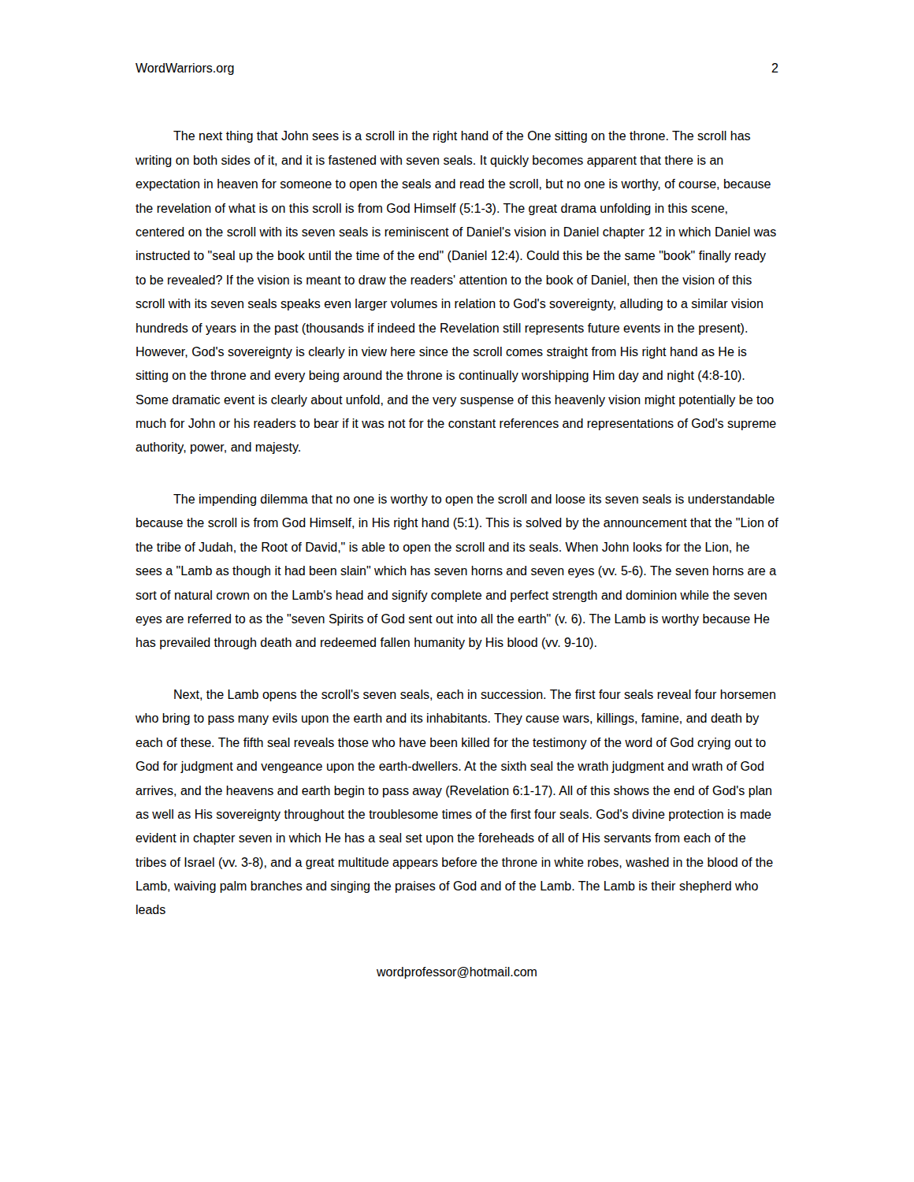WordWarriors.org
2
The next thing that John sees is a scroll in the right hand of the One sitting on the throne. The scroll has writing on both sides of it, and it is fastened with seven seals. It quickly becomes apparent that there is an expectation in heaven for someone to open the seals and read the scroll, but no one is worthy, of course, because the revelation of what is on this scroll is from God Himself (5:1-3). The great drama unfolding in this scene, centered on the scroll with its seven seals is reminiscent of Daniel's vision in Daniel chapter 12 in which Daniel was instructed to "seal up the book until the time of the end" (Daniel 12:4). Could this be the same "book" finally ready to be revealed? If the vision is meant to draw the readers' attention to the book of Daniel, then the vision of this scroll with its seven seals speaks even larger volumes in relation to God's sovereignty, alluding to a similar vision hundreds of years in the past (thousands if indeed the Revelation still represents future events in the present). However, God's sovereignty is clearly in view here since the scroll comes straight from His right hand as He is sitting on the throne and every being around the throne is continually worshipping Him day and night (4:8-10). Some dramatic event is clearly about unfold, and the very suspense of this heavenly vision might potentially be too much for John or his readers to bear if it was not for the constant references and representations of God's supreme authority, power, and majesty.
The impending dilemma that no one is worthy to open the scroll and loose its seven seals is understandable because the scroll is from God Himself, in His right hand (5:1). This is solved by the announcement that the "Lion of the tribe of Judah, the Root of David," is able to open the scroll and its seals. When John looks for the Lion, he sees a "Lamb as though it had been slain" which has seven horns and seven eyes (vv. 5-6). The seven horns are a sort of natural crown on the Lamb's head and signify complete and perfect strength and dominion while the seven eyes are referred to as the "seven Spirits of God sent out into all the earth" (v. 6). The Lamb is worthy because He has prevailed through death and redeemed fallen humanity by His blood (vv. 9-10).
Next, the Lamb opens the scroll's seven seals, each in succession. The first four seals reveal four horsemen who bring to pass many evils upon the earth and its inhabitants. They cause wars, killings, famine, and death by each of these. The fifth seal reveals those who have been killed for the testimony of the word of God crying out to God for judgment and vengeance upon the earth-dwellers. At the sixth seal the wrath judgment and wrath of God arrives, and the heavens and earth begin to pass away (Revelation 6:1-17). All of this shows the end of God's plan as well as His sovereignty throughout the troublesome times of the first four seals. God's divine protection is made evident in chapter seven in which He has a seal set upon the foreheads of all of His servants from each of the tribes of Israel (vv. 3-8), and a great multitude appears before the throne in white robes, washed in the blood of the Lamb, waiving palm branches and singing the praises of God and of the Lamb. The Lamb is their shepherd who leads
wordprofessor@hotmail.com